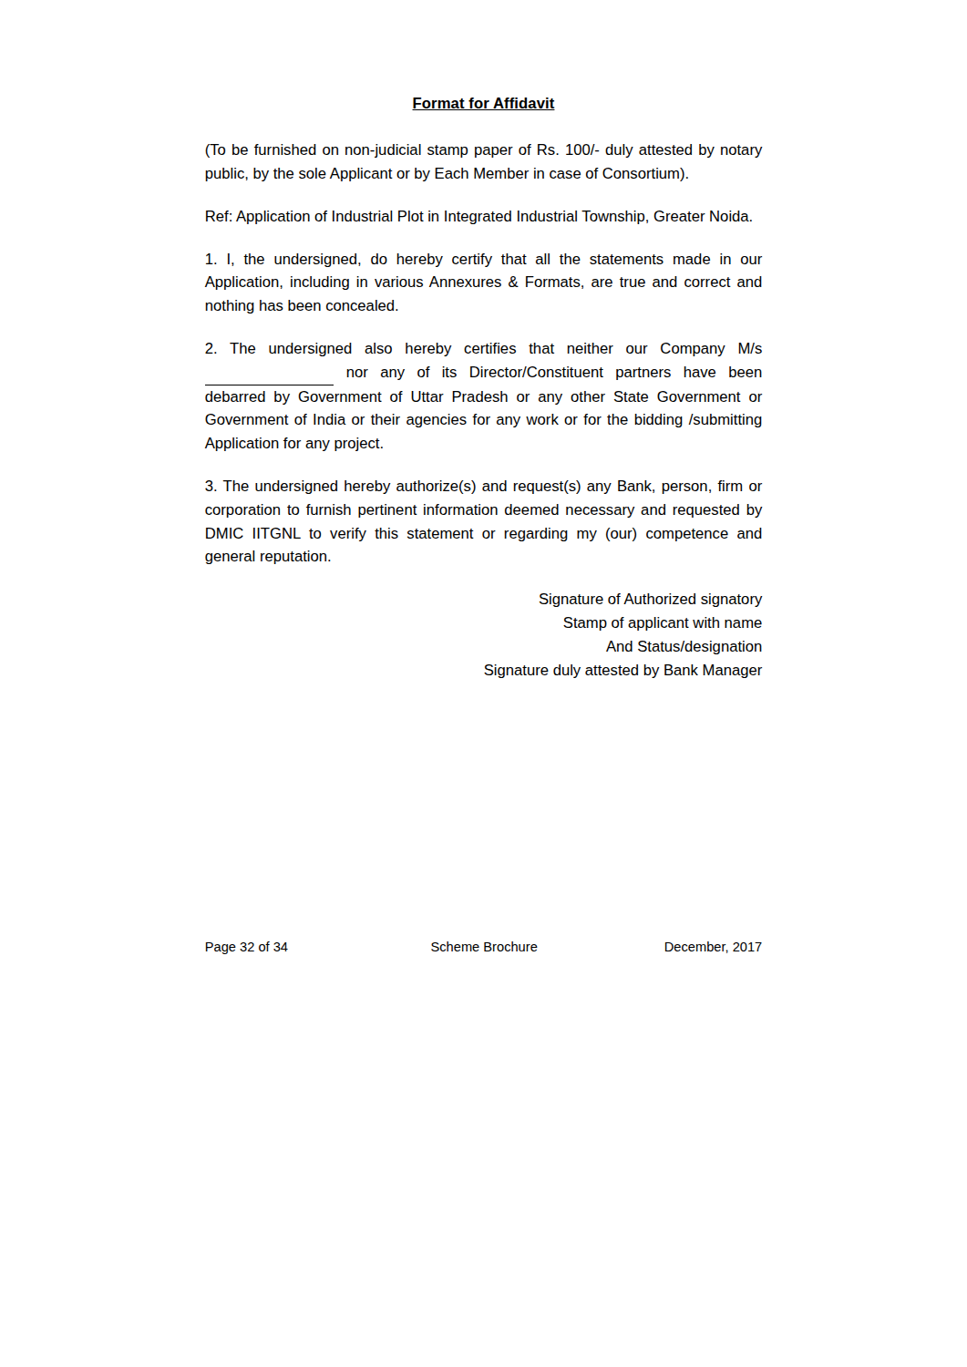Format for Affidavit
(To be furnished on non-judicial stamp paper of Rs. 100/- duly attested by notary public, by the sole Applicant or by Each Member in case of Consortium).
Ref: Application of Industrial Plot in Integrated Industrial Township, Greater Noida.
1. I, the undersigned, do hereby certify that all the statements made in our Application, including in various Annexures & Formats, are true and correct and nothing has been concealed.
2. The undersigned also hereby certifies that neither our Company M/s nor any of its Director/Constituent partners have been debarred by Government of Uttar Pradesh or any other State Government or Government of India or their agencies for any work or for the bidding /submitting Application for any project.
3. The undersigned hereby authorize(s) and request(s) any Bank, person, firm or corporation to furnish pertinent information deemed necessary and requested by DMIC IITGNL to verify this statement or regarding my (our) competence and general reputation.
Signature of Authorized signatory
Stamp of applicant with name
And Status/designation
Signature duly attested by Bank Manager
Page 32 of 34
Scheme Brochure
December, 2017